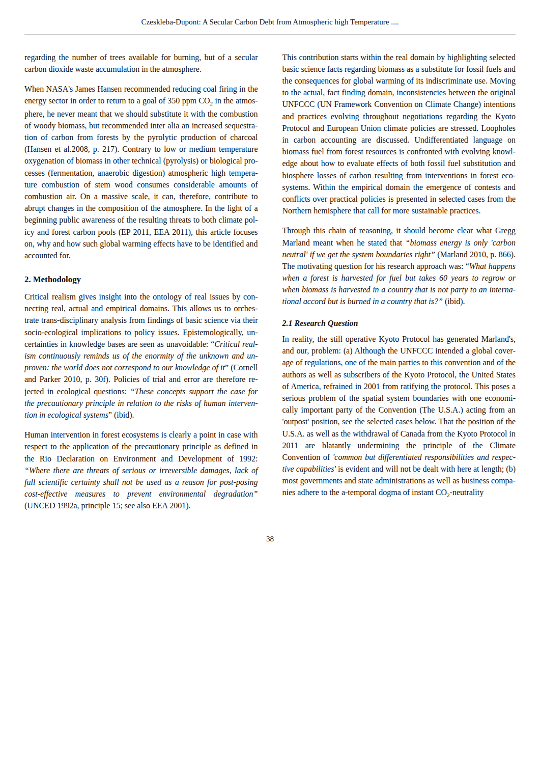Czeskleba-Dupont: A Secular Carbon Debt from Atmospheric high Temperature ....
regarding the number of trees available for burning, but of a secular carbon dioxide waste accumulation in the atmosphere.
When NASA's James Hansen recommended reducing coal firing in the energy sector in order to return to a goal of 350 ppm CO2 in the atmosphere, he never meant that we should substitute it with the combustion of woody biomass, but recommended inter alia an increased sequestration of carbon from forests by the pyrolytic production of charcoal (Hansen et al.2008, p. 217). Contrary to low or medium temperature oxygenation of biomass in other technical (pyrolysis) or biological processes (fermentation, anaerobic digestion) atmospheric high temperature combustion of stem wood consumes considerable amounts of combustion air. On a massive scale, it can, therefore, contribute to abrupt changes in the composition of the atmosphere. In the light of a beginning public awareness of the resulting threats to both climate policy and forest carbon pools (EP 2011, EEA 2011), this article focuses on, why and how such global warming effects have to be identified and accounted for.
2. Methodology
Critical realism gives insight into the ontology of real issues by connecting real, actual and empirical domains. This allows us to orchestrate trans-disciplinary analysis from findings of basic science via their socio-ecological implications to policy issues. Epistemologically, uncertainties in knowledge bases are seen as unavoidable: “Critical realism continuously reminds us of the enormity of the unknown and unproven: the world does not correspond to our knowledge of it” (Cornell and Parker 2010, p. 30f). Policies of trial and error are therefore rejected in ecological questions: “These concepts support the case for the precautionary principle in relation to the risks of human intervention in ecological systems” (ibid).
Human intervention in forest ecosystems is clearly a point in case with respect to the application of the precautionary principle as defined in the Rio Declaration on Environment and Development of 1992: “Where there are threats of serious or irreversible damages, lack of full scientific certainty shall not be used as a reason for post-posing cost-effective measures to prevent environmental degradation” (UNCED 1992a, principle 15; see also EEA 2001).
This contribution starts within the real domain by highlighting selected basic science facts regarding biomass as a substitute for fossil fuels and the consequences for global warming of its indiscriminate use. Moving to the actual, fact finding domain, inconsistencies between the original UNFCCC (UN Framework Convention on Climate Change) intentions and practices evolving throughout negotiations regarding the Kyoto Protocol and European Union climate policies are stressed. Loopholes in carbon accounting are discussed. Undifferentiated language on biomass fuel from forest resources is confronted with evolving knowledge about how to evaluate effects of both fossil fuel substitution and biosphere losses of carbon resulting from interventions in forest ecosystems. Within the empirical domain the emergence of contests and conflicts over practical policies is presented in selected cases from the Northern hemisphere that call for more sustainable practices.
Through this chain of reasoning, it should become clear what Gregg Marland meant when he stated that “biomass energy is only 'carbon neutral' if we get the system boundaries right” (Marland 2010, p. 866). The motivating question for his research approach was: “What happens when a forest is harvested for fuel but takes 60 years to regrow or when biomass is harvested in a country that is not party to an international accord but is burned in a country that is?” (ibid).
2.1 Research Question
In reality, the still operative Kyoto Protocol has generated Marland's, and our, problem: (a) Although the UNFCCC intended a global coverage of regulations, one of the main parties to this convention and of the authors as well as subscribers of the Kyoto Protocol, the United States of America, refrained in 2001 from ratifying the protocol. This poses a serious problem of the spatial system boundaries with one economically important party of the Convention (The U.S.A.) acting from an 'outpost' position, see the selected cases below. That the position of the U.S.A. as well as the withdrawal of Canada from the Kyoto Protocol in 2011 are blatantly undermining the principle of the Climate Convention of 'common but differentiated responsibilities and respective capabilities' is evident and will not be dealt with here at length; (b) most governments and state administrations as well as business companies adhere to the a-temporal dogma of instant CO2-neutrality
38